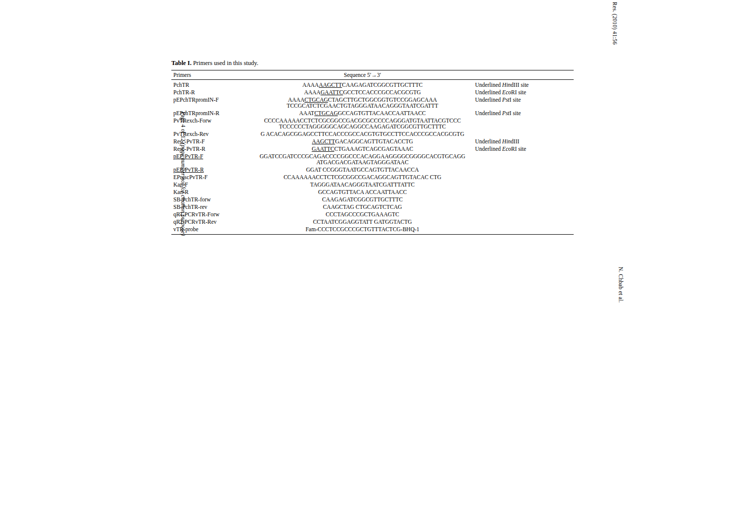Page 4 of 12 (page number not for citation purpose)
Vet. Res. (2010) 41:56
N. Chbab et al.
Table I. Primers used in this study.
| Primers | Sequence 5′→3′ | |
| --- | --- | --- |
| PchTR | AAAA AAGCTT CAAGAGATCGGCGTTGCTTTC | Underlined Hin dIII site |
| PchTR-R | AAAA GAATTC GCCTCCACCCGCCACGCGTG | Underlined Eco RI site |
| pEPchTRpromIN-F | AAAA CTGCAG CTAGCTTGCTGGCGGTGTCCGGAGCAAA TCCGCATCTCGAACTGTAGGGATAACAGGGTAATCGATTT | Underlined Pst I site |
| pEPchTRpromIN-R | AAAT CTGCAG GCCAGTGTTACAACCAATTAACC | Underlined Pst I site |
| PvTRexch-Forw | CCCCAAAAACCTCTCGCGGCCGACGCGCCCCCAGGGATGTAATTACGTCCC TCCCCCCTAGGGGGCAGCAGGCCAAGAGATCGGCGTTGCTTTC | |
| PvTRexch-Rev | G ACACAGCGGAGCCTTCCACCCGCCACGTGTGCCTTCCACCCGCCACGCGTG | |
| Resc-PvTR-F | AAGCTT GACAGGCAGTTGTACACCTG | Underlined Hin dIII |
| Resc-PvTR-R | GAATTC CTGAAAGTCAGCGAGTAAAC | Underlined Eco RI site |
| pEP-PvTR-F | GGATCCGATCCCGCAGACCCCGGCCCACAGGAAGGGGCGGGGCACGTGCAGG ATGACGACGATAAGTAGGGATAAC | |
| pEP-PvTR-R | GGAT CCGGGTAATGCCAGTGTTACAACCA | |
| EPrescPvTR-F | CCAAAAAACCTCTCGCGGCCGACAGGCAGTTGTACAC CTG | |
| Kan-F | TAGGGATAACAGGGTAATCGATTTATTC | |
| Kan-R | GCCAGTGTTACA ACCAATTAACC | |
| SB-PchTR-forw | CAAGAGATCGGCGTTGCTTTC | |
| SB-PchTR-rev | CAAGCTAG CTGCAGTCTCAG | |
| qRT-PCRvTR-Forw | CCCTAGCCCGCTGAAAGTC | |
| qRT-PCRvTR-Rev | CCTAATCGGAGGTATT GATGGTACTG | |
| vTR-probe | Fam-CCCTCCGCCCGCTGTTTACTCG-BHQ-1 | |